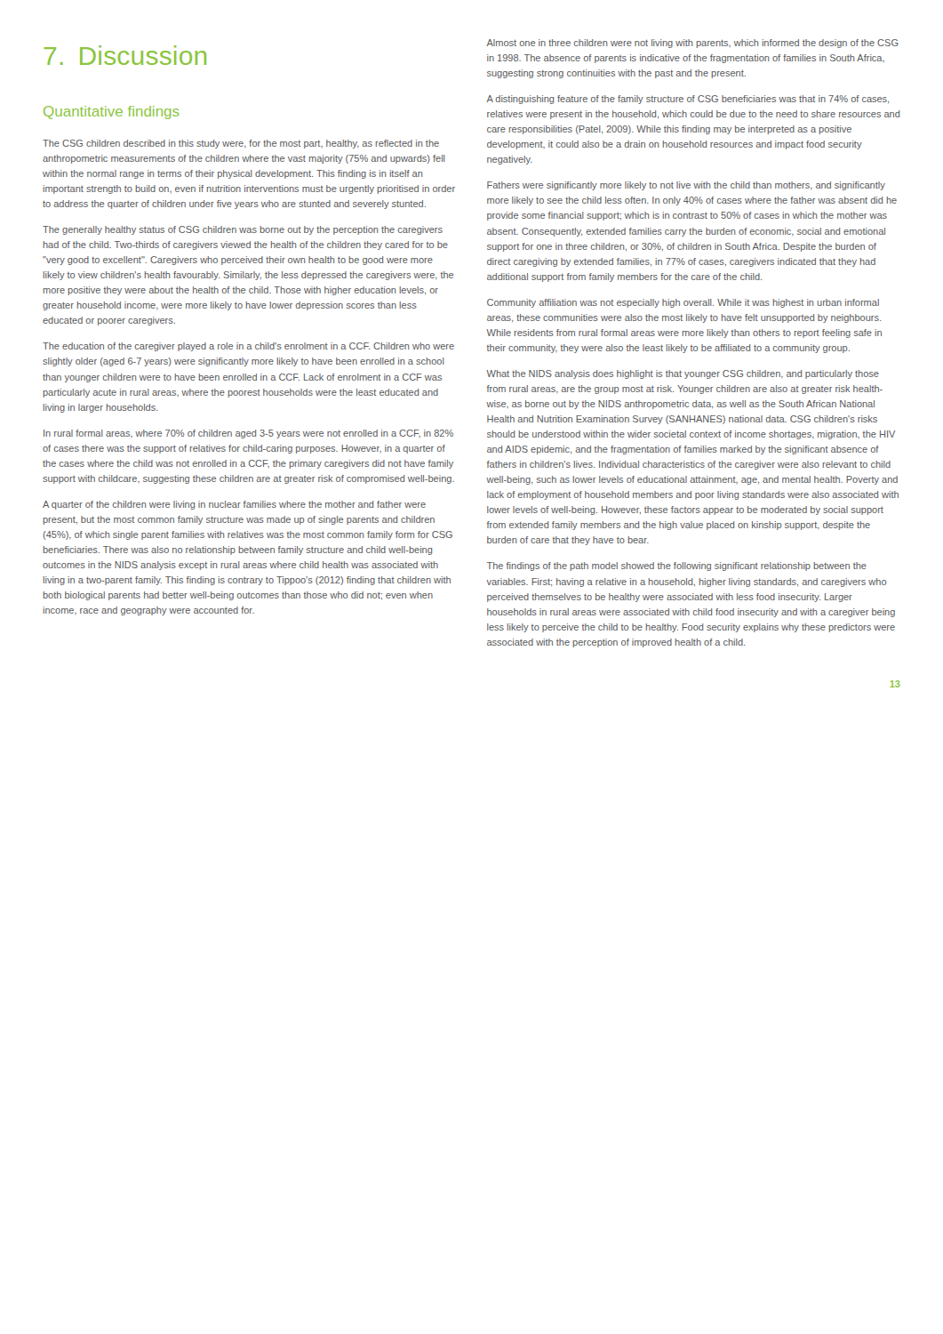7. Discussion
Quantitative findings
The CSG children described in this study were, for the most part, healthy, as reflected in the anthropometric measurements of the children where the vast majority (75% and upwards) fell within the normal range in terms of their physical development. This finding is in itself an important strength to build on, even if nutrition interventions must be urgently prioritised in order to address the quarter of children under five years who are stunted and severely stunted.
The generally healthy status of CSG children was borne out by the perception the caregivers had of the child. Two-thirds of caregivers viewed the health of the children they cared for to be "very good to excellent". Caregivers who perceived their own health to be good were more likely to view children's health favourably. Similarly, the less depressed the caregivers were, the more positive they were about the health of the child. Those with higher education levels, or greater household income, were more likely to have lower depression scores than less educated or poorer caregivers.
The education of the caregiver played a role in a child's enrolment in a CCF. Children who were slightly older (aged 6-7 years) were significantly more likely to have been enrolled in a school than younger children were to have been enrolled in a CCF. Lack of enrolment in a CCF was particularly acute in rural areas, where the poorest households were the least educated and living in larger households.
In rural formal areas, where 70% of children aged 3-5 years were not enrolled in a CCF, in 82% of cases there was the support of relatives for child-caring purposes. However, in a quarter of the cases where the child was not enrolled in a CCF, the primary caregivers did not have family support with childcare, suggesting these children are at greater risk of compromised well-being.
A quarter of the children were living in nuclear families where the mother and father were present, but the most common family structure was made up of single parents and children (45%), of which single parent families with relatives was the most common family form for CSG beneficiaries. There was also no relationship between family structure and child well-being outcomes in the NIDS analysis except in rural areas where child health was associated with living in a two-parent family. This finding is contrary to Tippoo's (2012) finding that children with both biological parents had better well-being outcomes than those who did not; even when income, race and geography were accounted for.
Almost one in three children were not living with parents, which informed the design of the CSG in 1998. The absence of parents is indicative of the fragmentation of families in South Africa, suggesting strong continuities with the past and the present.
A distinguishing feature of the family structure of CSG beneficiaries was that in 74% of cases, relatives were present in the household, which could be due to the need to share resources and care responsibilities (Patel, 2009). While this finding may be interpreted as a positive development, it could also be a drain on household resources and impact food security negatively.
Fathers were significantly more likely to not live with the child than mothers, and significantly more likely to see the child less often. In only 40% of cases where the father was absent did he provide some financial support; which is in contrast to 50% of cases in which the mother was absent. Consequently, extended families carry the burden of economic, social and emotional support for one in three children, or 30%, of children in South Africa. Despite the burden of direct caregiving by extended families, in 77% of cases, caregivers indicated that they had additional support from family members for the care of the child.
Community affiliation was not especially high overall. While it was highest in urban informal areas, these communities were also the most likely to have felt unsupported by neighbours. While residents from rural formal areas were more likely than others to report feeling safe in their community, they were also the least likely to be affiliated to a community group.
What the NIDS analysis does highlight is that younger CSG children, and particularly those from rural areas, are the group most at risk. Younger children are also at greater risk health-wise, as borne out by the NIDS anthropometric data, as well as the South African National Health and Nutrition Examination Survey (SANHANES) national data. CSG children's risks should be understood within the wider societal context of income shortages, migration, the HIV and AIDS epidemic, and the fragmentation of families marked by the significant absence of fathers in children's lives. Individual characteristics of the caregiver were also relevant to child well-being, such as lower levels of educational attainment, age, and mental health. Poverty and lack of employment of household members and poor living standards were also associated with lower levels of well-being. However, these factors appear to be moderated by social support from extended family members and the high value placed on kinship support, despite the burden of care that they have to bear.
The findings of the path model showed the following significant relationship between the variables. First; having a relative in a household, higher living standards, and caregivers who perceived themselves to be healthy were associated with less food insecurity. Larger households in rural areas were associated with child food insecurity and with a caregiver being less likely to perceive the child to be healthy. Food security explains why these predictors were associated with the perception of improved health of a child.
13